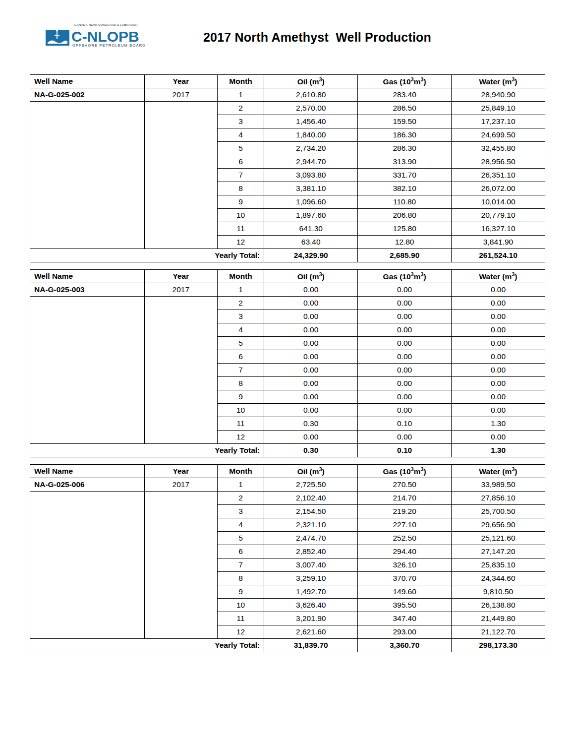CANADA-NEWFOUNDLAND & LABRADOR C-NLOPB OFFSHORE PETROLEUM BOARD
2017 North Amethyst Well Production
| Well Name | Year | Month | Oil (m 3 ) | Gas (10 3 m 3 ) | Water (m 3 ) |
| --- | --- | --- | --- | --- | --- |
| NA-G-025-002 | 2017 | 1 | 2,610.80 | 283.40 | 28,940.90 |
| | | 2 | 2,570.00 | 286.50 | 25,849.10 |
| | | 3 | 1,456.40 | 159.50 | 17,237.10 |
| | | 4 | 1,840.00 | 186.30 | 24,699.50 |
| | | 5 | 2,734.20 | 286.30 | 32,455.80 |
| | | 6 | 2,944.70 | 313.90 | 28,956.50 |
| | | 7 | 3,093.80 | 331.70 | 26,351.10 |
| | | 8 | 3,381.10 | 382.10 | 26,072.00 |
| | | 9 | 1,096.60 | 110.80 | 10,014.00 |
| | | 10 | 1,897.60 | 206.80 | 20,779.10 |
| | | 11 | 641.30 | 125.80 | 16,327.10 |
| | | 12 | 63.40 | 12.80 | 3,841.90 |
| Yearly Total: | 24,329.90 | 2,685.90 | 261,524.10 |
| Well Name | Year | Month | Oil (m 3 ) | Gas (10 3 m 3 ) | Water (m 3 ) |
| --- | --- | --- | --- | --- | --- |
| NA-G-025-003 | 2017 | 1 | 0.00 | 0.00 | 0.00 |
| | | 2 | 0.00 | 0.00 | 0.00 |
| | | 3 | 0.00 | 0.00 | 0.00 |
| | | 4 | 0.00 | 0.00 | 0.00 |
| | | 5 | 0.00 | 0.00 | 0.00 |
| | | 6 | 0.00 | 0.00 | 0.00 |
| | | 7 | 0.00 | 0.00 | 0.00 |
| | | 8 | 0.00 | 0.00 | 0.00 |
| | | 9 | 0.00 | 0.00 | 0.00 |
| | | 10 | 0.00 | 0.00 | 0.00 |
| | | 11 | 0.30 | 0.10 | 1.30 |
| | | 12 | 0.00 | 0.00 | 0.00 |
| Yearly Total: | 0.30 | 0.10 | 1.30 |
| Well Name | Year | Month | Oil (m 3 ) | Gas (10 3 m 3 ) | Water (m 3 ) |
| --- | --- | --- | --- | --- | --- |
| NA-G-025-006 | 2017 | 1 | 2,725.50 | 270.50 | 33,989.50 |
| | | 2 | 2,102.40 | 214.70 | 27,856.10 |
| | | 3 | 2,154.50 | 219.20 | 25,700.50 |
| | | 4 | 2,321.10 | 227.10 | 29,656.90 |
| | | 5 | 2,474.70 | 252.50 | 25,121.60 |
| | | 6 | 2,852.40 | 294.40 | 27,147.20 |
| | | 7 | 3,007.40 | 326.10 | 25,835.10 |
| | | 8 | 3,259.10 | 370.70 | 24,344.60 |
| | | 9 | 1,492.70 | 149.60 | 9,810.50 |
| | | 10 | 3,626.40 | 395.50 | 26,138.80 |
| | | 11 | 3,201.90 | 347.40 | 21,449.80 |
| | | 12 | 2,621.60 | 293.00 | 21,122.70 |
| Yearly Total: | 31,839.70 | 3,360.70 | 298,173.30 |